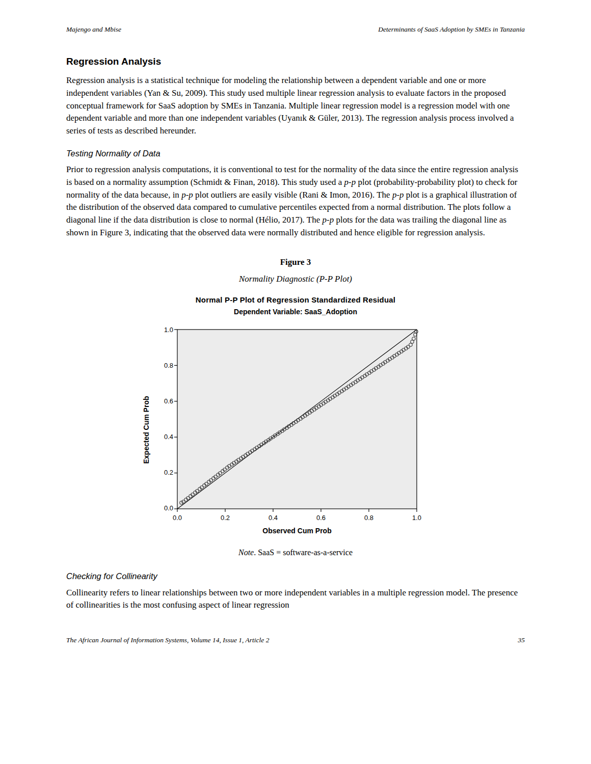Majengo and Mbise
Determinants of SaaS Adoption by SMEs in Tanzania
Regression Analysis
Regression analysis is a statistical technique for modeling the relationship between a dependent variable and one or more independent variables (Yan & Su, 2009). This study used multiple linear regression analysis to evaluate factors in the proposed conceptual framework for SaaS adoption by SMEs in Tanzania. Multiple linear regression model is a regression model with one dependent variable and more than one independent variables (Uyanık & Güler, 2013). The regression analysis process involved a series of tests as described hereunder.
Testing Normality of Data
Prior to regression analysis computations, it is conventional to test for the normality of the data since the entire regression analysis is based on a normality assumption (Schmidt & Finan, 2018). This study used a p-p plot (probability-probability plot) to check for normality of the data because, in p-p plot outliers are easily visible (Rani & Imon, 2016). The p-p plot is a graphical illustration of the distribution of the observed data compared to cumulative percentiles expected from a normal distribution. The plots follow a diagonal line if the data distribution is close to normal (Hélio, 2017). The p-p plots for the data was trailing the diagonal line as shown in Figure 3, indicating that the observed data were normally distributed and hence eligible for regression analysis.
Figure 3
Normality Diagnostic (P-P Plot)
Normal P-P Plot of Regression Standardized Residual
Dependent Variable: SaaS_Adoption
Expected Cum Prob 1.0 0.8 0.6 0.4 0.2 0.0 0.0 0.2 0.4 0.6 0.8 1.0 Observed Cum Prob
Note. SaaS = software-as-a-service
Checking for Collinearity
Collinearity refers to linear relationships between two or more independent variables in a multiple regression model. The presence of collinearities is the most confusing aspect of linear regression
The African Journal of Information Systems, Volume 14, Issue 1, Article 2
35